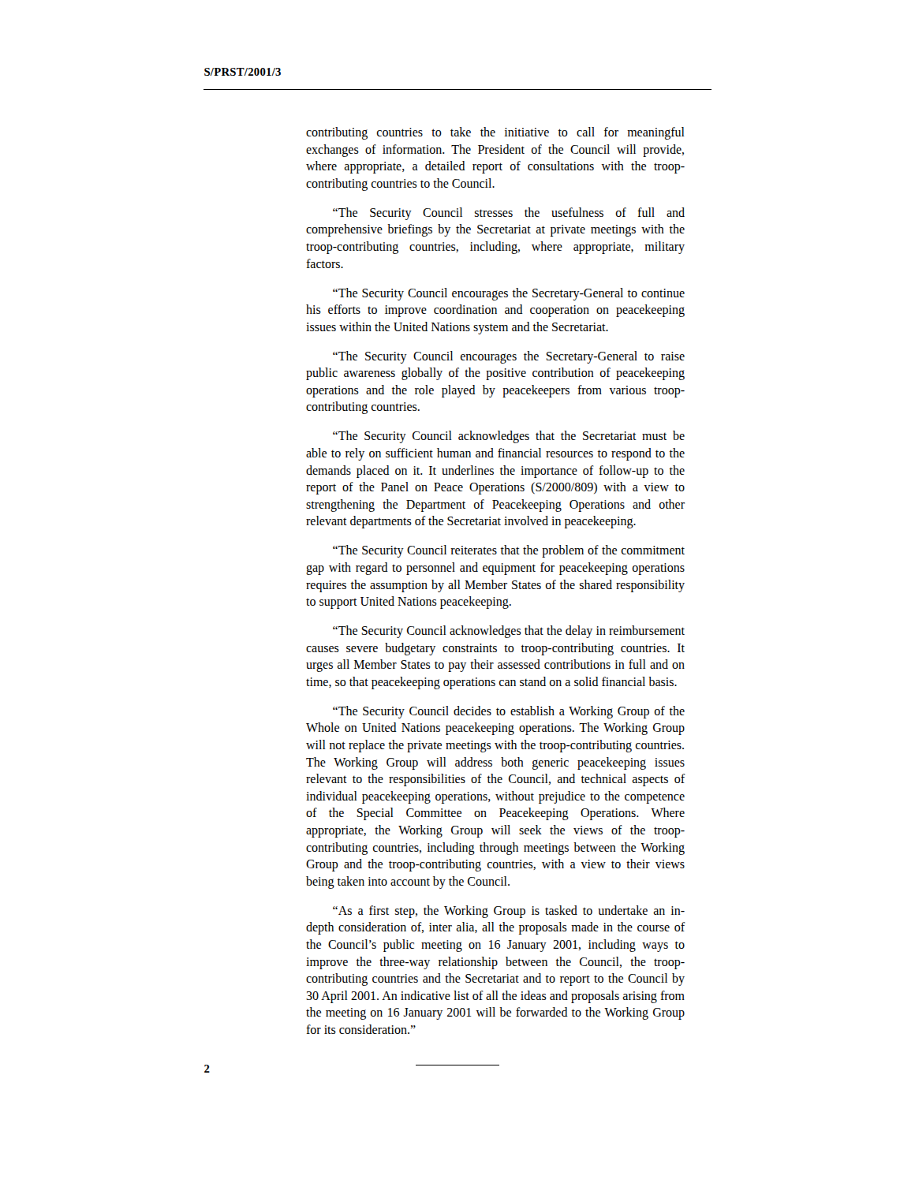S/PRST/2001/3
contributing countries to take the initiative to call for meaningful exchanges of information. The President of the Council will provide, where appropriate, a detailed report of consultations with the troop-contributing countries to the Council.
“The Security Council stresses the usefulness of full and comprehensive briefings by the Secretariat at private meetings with the troop-contributing countries, including, where appropriate, military factors.
“The Security Council encourages the Secretary-General to continue his efforts to improve coordination and cooperation on peacekeeping issues within the United Nations system and the Secretariat.
“The Security Council encourages the Secretary-General to raise public awareness globally of the positive contribution of peacekeeping operations and the role played by peacekeepers from various troop-contributing countries.
“The Security Council acknowledges that the Secretariat must be able to rely on sufficient human and financial resources to respond to the demands placed on it. It underlines the importance of follow-up to the report of the Panel on Peace Operations (S/2000/809) with a view to strengthening the Department of Peacekeeping Operations and other relevant departments of the Secretariat involved in peacekeeping.
“The Security Council reiterates that the problem of the commitment gap with regard to personnel and equipment for peacekeeping operations requires the assumption by all Member States of the shared responsibility to support United Nations peacekeeping.
“The Security Council acknowledges that the delay in reimbursement causes severe budgetary constraints to troop-contributing countries. It urges all Member States to pay their assessed contributions in full and on time, so that peacekeeping operations can stand on a solid financial basis.
“The Security Council decides to establish a Working Group of the Whole on United Nations peacekeeping operations. The Working Group will not replace the private meetings with the troop-contributing countries. The Working Group will address both generic peacekeeping issues relevant to the responsibilities of the Council, and technical aspects of individual peacekeeping operations, without prejudice to the competence of the Special Committee on Peacekeeping Operations. Where appropriate, the Working Group will seek the views of the troop-contributing countries, including through meetings between the Working Group and the troop-contributing countries, with a view to their views being taken into account by the Council.
“As a first step, the Working Group is tasked to undertake an in-depth consideration of, inter alia, all the proposals made in the course of the Council’s public meeting on 16 January 2001, including ways to improve the three-way relationship between the Council, the troop-contributing countries and the Secretariat and to report to the Council by 30 April 2001. An indicative list of all the ideas and proposals arising from the meeting on 16 January 2001 will be forwarded to the Working Group for its consideration.”
2